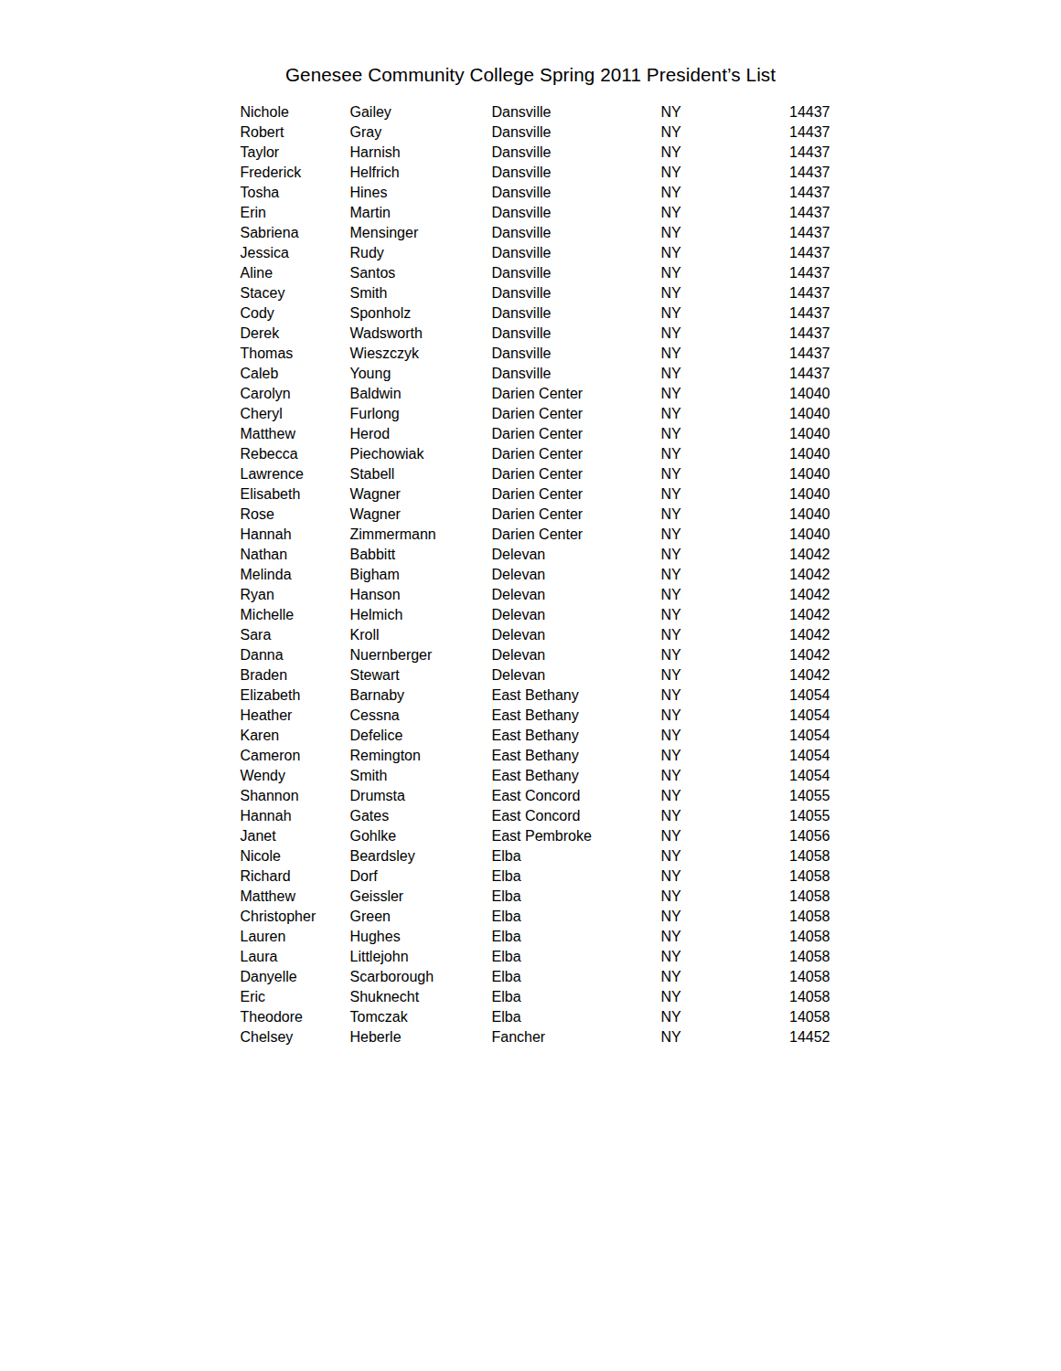Genesee Community College Spring 2011 President’s List
| Nichole | Gailey | Dansville | NY | 14437 |
| Robert | Gray | Dansville | NY | 14437 |
| Taylor | Harnish | Dansville | NY | 14437 |
| Frederick | Helfrich | Dansville | NY | 14437 |
| Tosha | Hines | Dansville | NY | 14437 |
| Erin | Martin | Dansville | NY | 14437 |
| Sabriena | Mensinger | Dansville | NY | 14437 |
| Jessica | Rudy | Dansville | NY | 14437 |
| Aline | Santos | Dansville | NY | 14437 |
| Stacey | Smith | Dansville | NY | 14437 |
| Cody | Sponholz | Dansville | NY | 14437 |
| Derek | Wadsworth | Dansville | NY | 14437 |
| Thomas | Wieszczyk | Dansville | NY | 14437 |
| Caleb | Young | Dansville | NY | 14437 |
| Carolyn | Baldwin | Darien Center | NY | 14040 |
| Cheryl | Furlong | Darien Center | NY | 14040 |
| Matthew | Herod | Darien Center | NY | 14040 |
| Rebecca | Piechowiak | Darien Center | NY | 14040 |
| Lawrence | Stabell | Darien Center | NY | 14040 |
| Elisabeth | Wagner | Darien Center | NY | 14040 |
| Rose | Wagner | Darien Center | NY | 14040 |
| Hannah | Zimmermann | Darien Center | NY | 14040 |
| Nathan | Babbitt | Delevan | NY | 14042 |
| Melinda | Bigham | Delevan | NY | 14042 |
| Ryan | Hanson | Delevan | NY | 14042 |
| Michelle | Helmich | Delevan | NY | 14042 |
| Sara | Kroll | Delevan | NY | 14042 |
| Danna | Nuernberger | Delevan | NY | 14042 |
| Braden | Stewart | Delevan | NY | 14042 |
| Elizabeth | Barnaby | East Bethany | NY | 14054 |
| Heather | Cessna | East Bethany | NY | 14054 |
| Karen | Defelice | East Bethany | NY | 14054 |
| Cameron | Remington | East Bethany | NY | 14054 |
| Wendy | Smith | East Bethany | NY | 14054 |
| Shannon | Drumsta | East Concord | NY | 14055 |
| Hannah | Gates | East Concord | NY | 14055 |
| Janet | Gohlke | East Pembroke | NY | 14056 |
| Nicole | Beardsley | Elba | NY | 14058 |
| Richard | Dorf | Elba | NY | 14058 |
| Matthew | Geissler | Elba | NY | 14058 |
| Christopher | Green | Elba | NY | 14058 |
| Lauren | Hughes | Elba | NY | 14058 |
| Laura | Littlejohn | Elba | NY | 14058 |
| Danyelle | Scarborough | Elba | NY | 14058 |
| Eric | Shuknecht | Elba | NY | 14058 |
| Theodore | Tomczak | Elba | NY | 14058 |
| Chelsey | Heberle | Fancher | NY | 14452 |